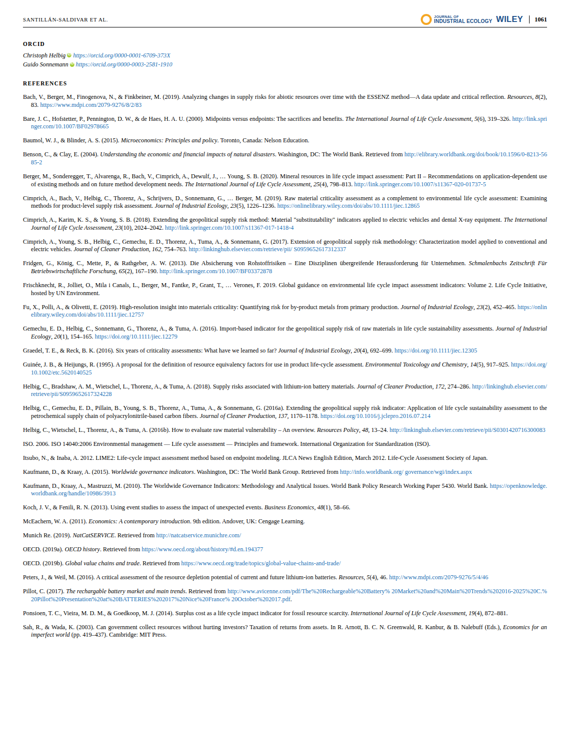Santillán-Saldivar et al.
JOURNAL OF
INDUSTRIAL ECOLOGY
WILEY
1061
ORCID
Christoph Helbig https://orcid.org/0000-0001-6709-373X
Guido Sonnemann https://orcid.org/0000-0003-2581-1910
REFERENCES
Bach, V., Berger, M., Finogenova, N., & Finkbeiner, M. (2019). Analyzing changes in supply risks for abiotic resources over time with the ESSENZ method—A data update and critical reflection. Resources, 8(2), 83. https://www.mdpi.com/2079-9276/8/2/83
Bare, J. C., Hofstetter, P., Pennington, D. W., & de Haes, H. A. U. (2000). Midpoints versus endpoints: The sacrifices and benefits. The International Journal of Life Cycle Assessment, 5(6), 319–326. http://link.springer.com/10.1007/BF02978665
Baumol, W. J., & Blinder, A. S. (2015). Microeconomics: Principles and policy. Toronto, Canada: Nelson Education.
Benson, C., & Clay, E. (2004). Understanding the economic and financial impacts of natural disasters. Washington, DC: The World Bank. Retrieved from http://elibrary.worldbank.org/doi/book/10.1596/0-8213-5685-2
Berger, M., Sonderegger, T., Alvarenga, R., Bach, V., Cimprich, A., Dewulf, J., … Young, S. B. (2020). Mineral resources in life cycle impact assessment: Part II – Recommendations on application-dependent use of existing methods and on future method development needs. The International Journal of Life Cycle Assessment, 25(4), 798–813. http://link.springer.com/10.1007/s11367-020-01737-5
Cimprich, A., Bach, V., Helbig, C., Thorenz, A., Schrijvers, D., Sonnemann, G., … Berger, M. (2019). Raw material criticality assessment as a complement to environmental life cycle assessment: Examining methods for product-level supply risk assessment. Journal of Industrial Ecology, 23(5), 1226–1236. https://onlinelibrary.wiley.com/doi/abs/10.1111/jiec.12865
Cimprich, A., Karim, K. S., & Young, S. B. (2018). Extending the geopolitical supply risk method: Material "substitutability" indicators applied to electric vehicles and dental X-ray equipment. The International Journal of Life Cycle Assessment, 23(10), 2024–2042. http://link.springer.com/10.1007/s11367-017-1418-4
Cimprich, A., Young, S. B., Helbig, C., Gemechu, E. D., Thorenz, A., Tuma, A., & Sonnemann, G. (2017). Extension of geopolitical supply risk methodology: Characterization model applied to conventional and electric vehicles. Journal of Cleaner Production, 162, 754–763. http://linkinghub.elsevier.com/retrieve/pii/ S0959652617312337
Fridgen, G., König, C., Mette, P., & Rathgeber, A. W. (2013). Die Absicherung von Rohstoffrisiken – Eine Disziplinen übergreifende Herausforderung für Unternehmen. Schmalenbachs Zeitschrift Für Betriebswirtschaftliche Forschung, 65(2), 167–190. http://link.springer.com/10.1007/BF03372878
Frischknecht, R., Jolliet, O., Mila i Canals, L., Berger, M., Fantke, P., Grant, T., … Verones, F. 2019. Global guidance on environmental life cycle impact assessment indicators: Volume 2. Life Cycle Initiative, hosted by UN Environment.
Fu, X., Polli, A., & Olivetti, E. (2019). High-resolution insight into materials criticality: Quantifying risk for by-product metals from primary production. Journal of Industrial Ecology, 23(2), 452–465. https://onlinelibrary.wiley.com/doi/abs/10.1111/jiec.12757
Gemechu, E. D., Helbig, C., Sonnemann, G., Thorenz, A., & Tuma, A. (2016). Import-based indicator for the geopolitical supply risk of raw materials in life cycle sustainability assessments. Journal of Industrial Ecology, 20(1), 154–165. https://doi.org/10.1111/jiec.12279
Graedel, T. E., & Reck, B. K. (2016). Six years of criticality assessments: What have we learned so far? Journal of Industrial Ecology, 20(4), 692–699. https://doi.org/10.1111/jiec.12305
Guinée, J. B., & Heijungs, R. (1995). A proposal for the definition of resource equivalency factors for use in product life-cycle assessment. Environmental Toxicology and Chemistry, 14(5), 917–925. https://doi.org/10.1002/etc.5620140525
Helbig, C., Bradshaw, A. M., Wietschel, L., Thorenz, A., & Tuma, A. (2018). Supply risks associated with lithium-ion battery materials. Journal of Cleaner Production, 172, 274–286. http://linkinghub.elsevier.com/retrieve/pii/S0959652617324228
Helbig, C., Gemechu, E. D., Pillain, B., Young, S. B., Thorenz, A., Tuma, A., & Sonnemann, G. (2016a). Extending the geopolitical supply risk indicator: Application of life cycle sustainability assessment to the petrochemical supply chain of polyacrylonitrile-based carbon fibers. Journal of Cleaner Production, 137, 1170–1178. https://doi.org/10.1016/j.jclepro.2016.07.214
Helbig, C., Wietschel, L., Thorenz, A., & Tuma, A. (2016b). How to evaluate raw material vulnerability – An overview. Resources Policy, 48, 13–24. http://linkinghub.elsevier.com/retrieve/pii/S0301420716300083
ISO. 2006. ISO 14040:2006 Environmental management — Life cycle assessment — Principles and framework. International Organization for Standardization (ISO).
Itsubo, N., & Inaba, A. 2012. LIME2: Life-cycle impact assessment method based on endpoint modeling. JLCA News English Edition, March 2012. Life-Cycle Assessment Society of Japan.
Kaufmann, D., & Kraay, A. (2015). Worldwide governance indicators. Washington, DC: The World Bank Group. Retrieved from http://info.worldbank.org/ governance/wgi/index.aspx
Kaufmann, D., Kraay, A., Mastruzzi, M. (2010). The Worldwide Governance Indicators: Methodology and Analytical Issues. World Bank Policy Research Working Paper 5430. World Bank. https://openknowledge.worldbank.org/handle/10986/3913
Koch, J. V., & Fenili, R. N. (2013). Using event studies to assess the impact of unexpected events. Business Economics, 48(1), 58–66.
McEachern, W. A. (2011). Economics: A contemporary introduction. 9th edition. Andover, UK: Cengage Learning.
Munich Re. (2019). NatCatSERVICE. Retrieved from http://natcatservice.munichre.com/
OECD. (2019a). OECD history. Retrieved from https://www.oecd.org/about/history/#d.en.194377
OECD. (2019b). Global value chains and trade. Retrieved from https://www.oecd.org/trade/topics/global-value-chains-and-trade/
Peters, J., & Weil, M. (2016). A critical assessment of the resource depletion potential of current and future lithium-ion batteries. Resources, 5(4), 46. http://www.mdpi.com/2079-9276/5/4/46
Pillot, C. (2017). The rechargable battery market and main trends. Retrieved from http://www.avicenne.com/pdf/The%20Rechargeable%20Battery% 20Market%20and%20Main%20Trends%202016-2025%20C.%20Pillot%20Presentation%20at%20BATTERIES%202017%20Nice%20France% 20October%202017.pdf.
Ponsioen, T. C., Vieira, M. D. M., & Goedkoop, M. J. (2014). Surplus cost as a life cycle impact indicator for fossil resource scarcity. International Journal of Life Cycle Assessment, 19(4), 872–881.
Sah, R., & Wada, K. (2003). Can government collect resources without hurting investors? Taxation of returns from assets. In R. Arnott, B. C. N. Greenwald, R. Kanbur, & B. Nalebuff (Eds.), Economics for an imperfect world (pp. 419–437). Cambridge: MIT Press.